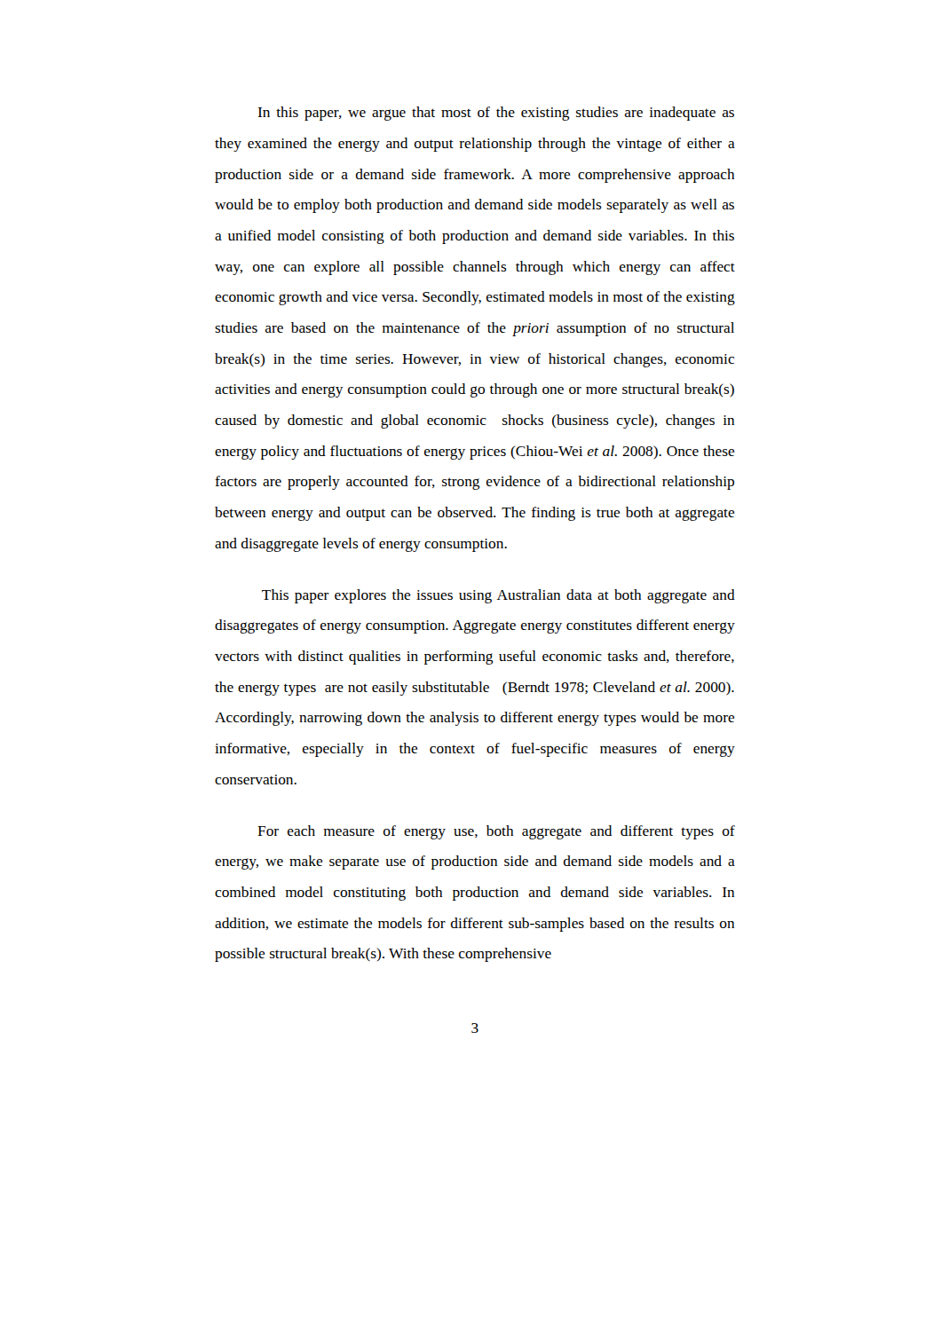In this paper, we argue that most of the existing studies are inadequate as they examined the energy and output relationship through the vintage of either a production side or a demand side framework. A more comprehensive approach would be to employ both production and demand side models separately as well as a unified model consisting of both production and demand side variables. In this way, one can explore all possible channels through which energy can affect economic growth and vice versa. Secondly, estimated models in most of the existing studies are based on the maintenance of the priori assumption of no structural break(s) in the time series. However, in view of historical changes, economic activities and energy consumption could go through one or more structural break(s) caused by domestic and global economic shocks (business cycle), changes in energy policy and fluctuations of energy prices (Chiou-Wei et al. 2008). Once these factors are properly accounted for, strong evidence of a bidirectional relationship between energy and output can be observed. The finding is true both at aggregate and disaggregate levels of energy consumption.
This paper explores the issues using Australian data at both aggregate and disaggregates of energy consumption. Aggregate energy constitutes different energy vectors with distinct qualities in performing useful economic tasks and, therefore, the energy types are not easily substitutable (Berndt 1978; Cleveland et al. 2000). Accordingly, narrowing down the analysis to different energy types would be more informative, especially in the context of fuel-specific measures of energy conservation.
For each measure of energy use, both aggregate and different types of energy, we make separate use of production side and demand side models and a combined model constituting both production and demand side variables. In addition, we estimate the models for different sub-samples based on the results on possible structural break(s). With these comprehensive
3